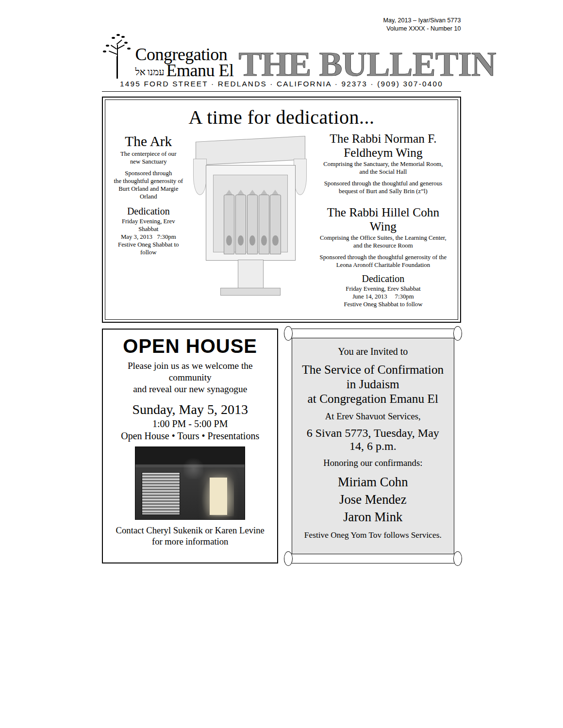May, 2013 – Iyar/Sivan 5773
Volume XXXX - Number 10
Congregation
עמנו אלEmanu El
THE BULLETIN
1495 FORD STREET · REDLANDS · CALIFORNIA · 92373 · (909) 307-0400
A time for dedication...
The Ark
The centerpiece of our
new Sanctuary
Sponsored through
the thoughtful generosity of
Burt Orland and Margie Orland
Dedication
Friday Evening, Erev Shabbat
May 3, 2013 7:30pm
Festive Oneg Shabbat to follow
The Rabbi Norman F. Feldheym Wing
Comprising the Sanctuary, the Memorial Room,
and the Social Hall
Sponsored through the thoughtful and generous
bequest of Burt and Sally Brin (z”l)
The Rabbi Hillel Cohn Wing
Comprising the Office Suites, the Learning Center,
and the Resource Room
Sponsored through the thoughtful generosity of the
Leona Aronoff Charitable Foundation
Dedication
Friday Evening, Erev Shabbat
June 14, 2013 7:30pm
Festive Oneg Shabbat to follow
Open House
Please join us as we welcome the community
and reveal our new synagogue
Sunday, May 5, 2013
1:00 PM - 5:00 PM
Open House • Tours • Presentations
Contact Cheryl Sukenik or Karen Levine
for more information
You are Invited to
The Service of Confirmation in Judaism
at Congregation Emanu El
At Erev Shavuot Services,
6 Sivan 5773, Tuesday, May 14, 6 p.m.
Honoring our confirmands:
Miriam Cohn
Jose Mendez
Jaron Mink
Festive Oneg Yom Tov follows Services.